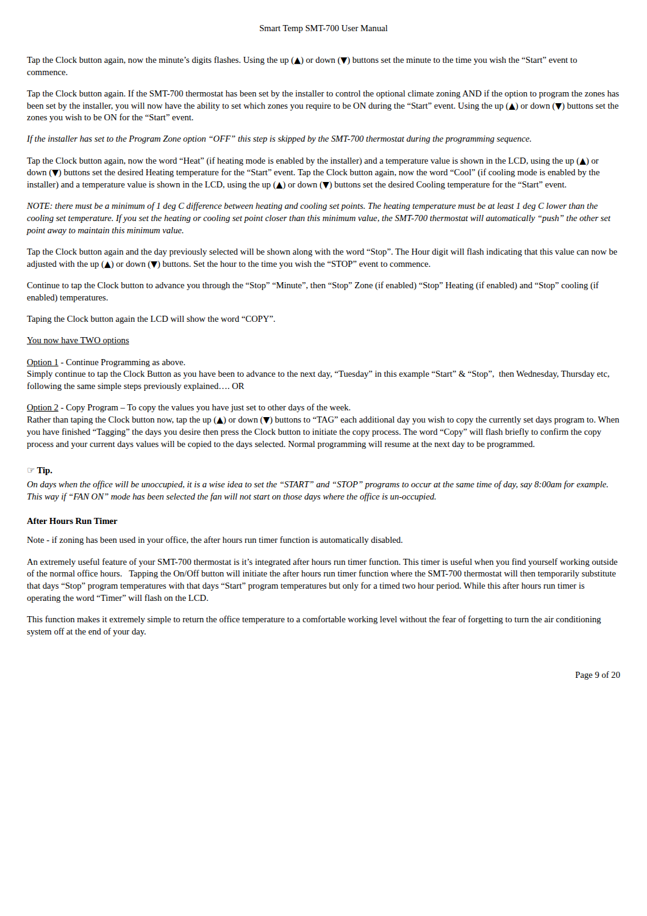Smart Temp SMT-700 User Manual
Tap the Clock button again, now the minute’s digits flashes. Using the up (▲) or down (▼) buttons set the minute to the time you wish the “Start” event to commence.
Tap the Clock button again. If the SMT-700 thermostat has been set by the installer to control the optional climate zoning AND if the option to program the zones has been set by the installer, you will now have the ability to set which zones you require to be ON during the “Start” event. Using the up (▲) or down (▼) buttons set the zones you wish to be ON for the “Start” event.
If the installer has set to the Program Zone option “OFF” this step is skipped by the SMT-700 thermostat during the programming sequence.
Tap the Clock button again, now the word “Heat” (if heating mode is enabled by the installer) and a temperature value is shown in the LCD, using the up (▲) or down (▼) buttons set the desired Heating temperature for the “Start” event. Tap the Clock button again, now the word “Cool” (if cooling mode is enabled by the installer) and a temperature value is shown in the LCD, using the up (▲) or down (▼) buttons set the desired Cooling temperature for the “Start” event.
NOTE: there must be a minimum of 1 deg C difference between heating and cooling set points. The heating temperature must be at least 1 deg C lower than the cooling set temperature. If you set the heating or cooling set point closer than this minimum value, the SMT-700 thermostat will automatically “push” the other set point away to maintain this minimum value.
Tap the Clock button again and the day previously selected will be shown along with the word “Stop”. The Hour digit will flash indicating that this value can now be adjusted with the up (▲) or down (▼) buttons. Set the hour to the time you wish the “STOP” event to commence.
Continue to tap the Clock button to advance you through the “Stop” “Minute”, then “Stop” Zone (if enabled) “Stop” Heating (if enabled) and “Stop” cooling (if enabled) temperatures.
Taping the Clock button again the LCD will show the word “COPY”.
You now have TWO options
Option 1 - Continue Programming as above.
Simply continue to tap the Clock Button as you have been to advance to the next day, “Tuesday” in this example “Start” & “Stop”, then Wednesday, Thursday etc, following the same simple steps previously explained…. OR
Option 2 - Copy Program – To copy the values you have just set to other days of the week.
Rather than taping the Clock button now, tap the up (▲) or down (▼) buttons to “TAG” each additional day you wish to copy the currently set days program to. When you have finished “Tagging” the days you desire then press the Clock button to initiate the copy process. The word “Copy” will flash briefly to confirm the copy process and your current days values will be copied to the days selected. Normal programming will resume at the next day to be programmed.
☞ Tip.
On days when the office will be unoccupied, it is a wise idea to set the “START” and “STOP” programs to occur at the same time of day, say 8:00am for example. This way if “FAN ON” mode has been selected the fan will not start on those days where the office is un-occupied.
After Hours Run Timer
Note - if zoning has been used in your office, the after hours run timer function is automatically disabled.
An extremely useful feature of your SMT-700 thermostat is it’s integrated after hours run timer function. This timer is useful when you find yourself working outside of the normal office hours. Tapping the On/Off button will initiate the after hours run timer function where the SMT-700 thermostat will then temporarily substitute that days “Stop” program temperatures with that days “Start” program temperatures but only for a timed two hour period. While this after hours run timer is operating the word “Timer” will flash on the LCD.
This function makes it extremely simple to return the office temperature to a comfortable working level without the fear of forgetting to turn the air conditioning system off at the end of your day.
Page 9 of 20